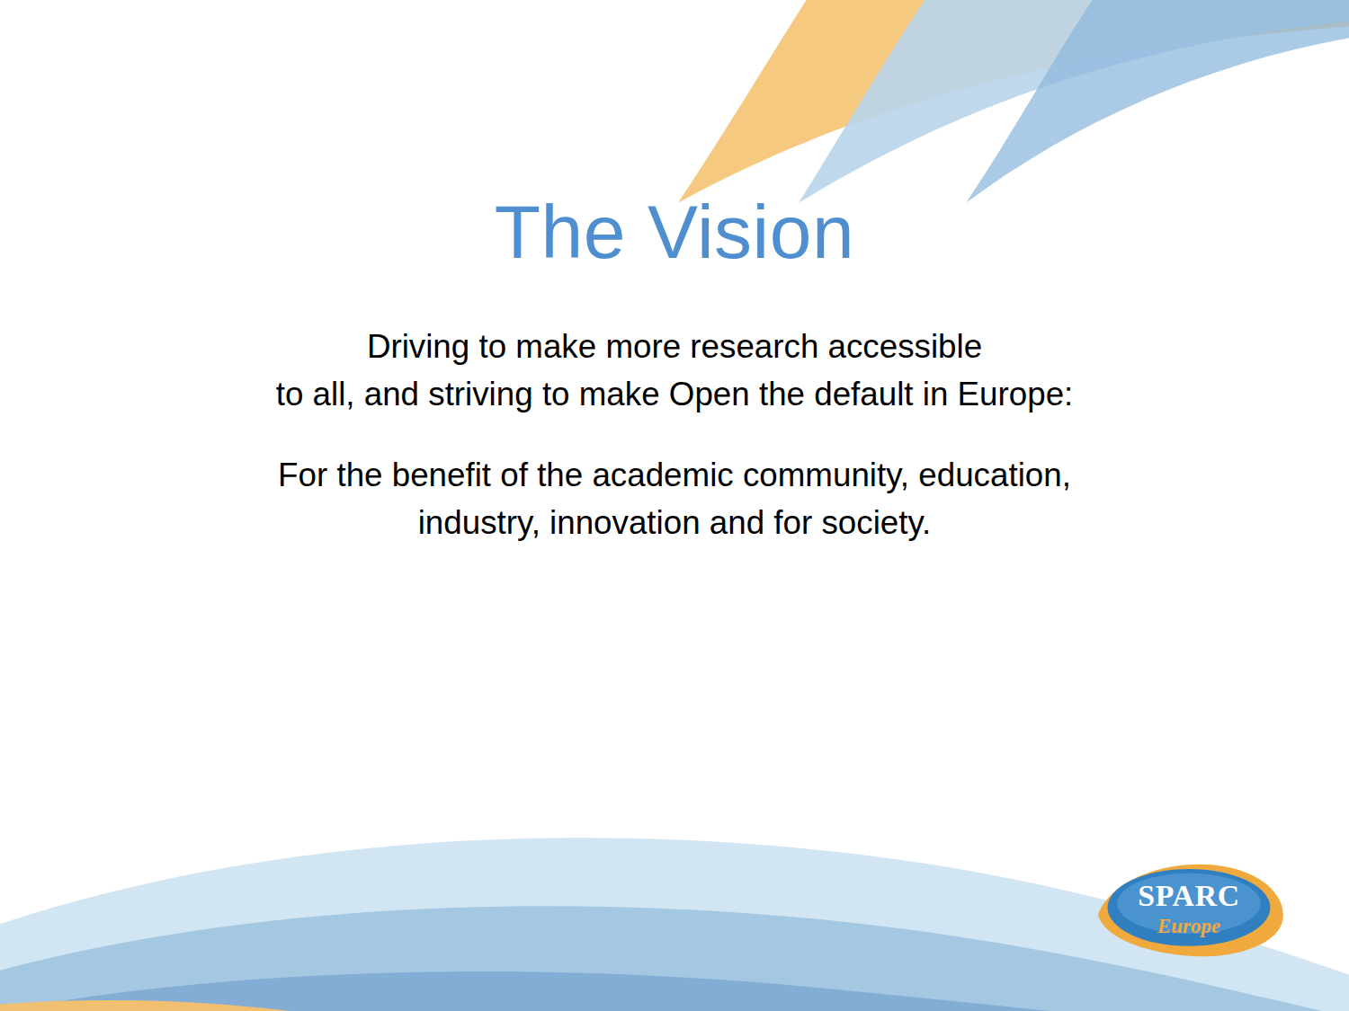The Vision
Driving to make more research accessible
to all, and striving to make Open the default in Europe:
For the benefit of the academic community, education, industry, innovation and for society.
SPARC Europe